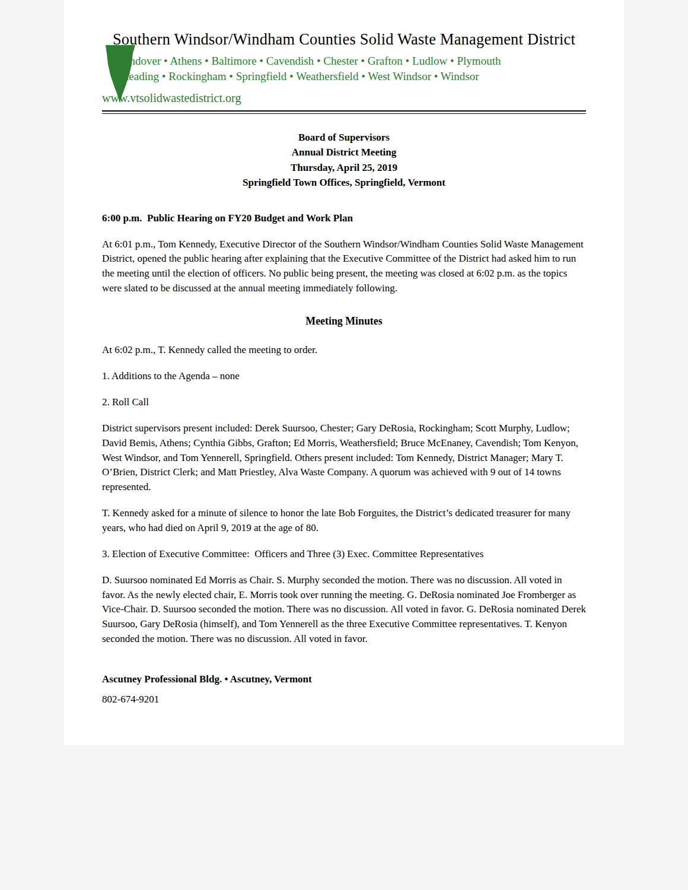Southern Windsor/Windham Counties Solid Waste Management District
Andover • Athens • Baltimore • Cavendish • Chester • Grafton • Ludlow • Plymouth
Reading • Rockingham • Springfield • Weathersfield • West Windsor • Windsor
www.vtsolidwastedistrict.org
Board of Supervisors
Annual District Meeting
Thursday, April 25, 2019
Springfield Town Offices, Springfield, Vermont
6:00 p.m. Public Hearing on FY20 Budget and Work Plan
At 6:01 p.m., Tom Kennedy, Executive Director of the Southern Windsor/Windham Counties Solid Waste Management District, opened the public hearing after explaining that the Executive Committee of the District had asked him to run the meeting until the election of officers. No public being present, the meeting was closed at 6:02 p.m. as the topics were slated to be discussed at the annual meeting immediately following.
Meeting Minutes
At 6:02 p.m., T. Kennedy called the meeting to order.
1. Additions to the Agenda – none
2. Roll Call
District supervisors present included: Derek Suursoo, Chester; Gary DeRosia, Rockingham; Scott Murphy, Ludlow; David Bemis, Athens; Cynthia Gibbs, Grafton; Ed Morris, Weathersfield; Bruce McEnaney, Cavendish; Tom Kenyon, West Windsor, and Tom Yennerell, Springfield. Others present included: Tom Kennedy, District Manager; Mary T. O’Brien, District Clerk; and Matt Priestley, Alva Waste Company. A quorum was achieved with 9 out of 14 towns represented.
T. Kennedy asked for a minute of silence to honor the late Bob Forguites, the District’s dedicated treasurer for many years, who had died on April 9, 2019 at the age of 80.
3. Election of Executive Committee: Officers and Three (3) Exec. Committee Representatives
D. Suursoo nominated Ed Morris as Chair. S. Murphy seconded the motion. There was no discussion. All voted in favor. As the newly elected chair, E. Morris took over running the meeting. G. DeRosia nominated Joe Fromberger as Vice-Chair. D. Suursoo seconded the motion. There was no discussion. All voted in favor. G. DeRosia nominated Derek Suursoo, Gary DeRosia (himself), and Tom Yennerell as the three Executive Committee representatives. T. Kenyon seconded the motion. There was no discussion. All voted in favor.
Ascutney Professional Bldg. • Ascutney, Vermont
802-674-9201